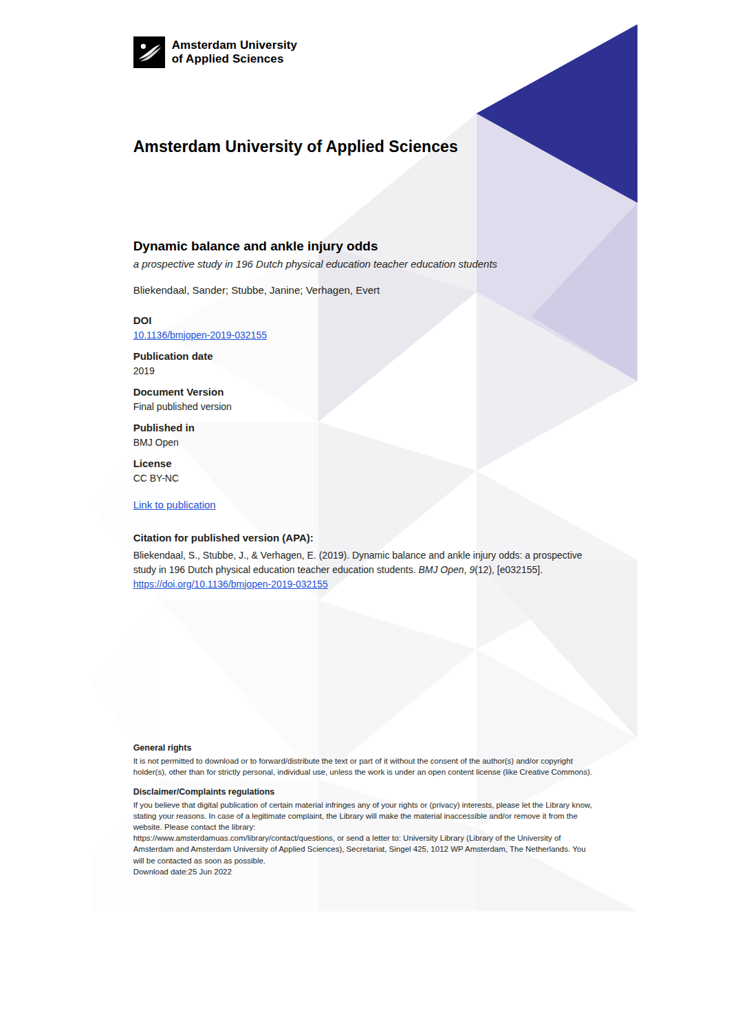Amsterdam University
of Applied Sciences
Amsterdam University of Applied Sciences
Dynamic balance and ankle injury odds
a prospective study in 196 Dutch physical education teacher education students
Bliekendaal, Sander; Stubbe, Janine; Verhagen, Evert
DOI
10.1136/bmjopen-2019-032155
Publication date
2019
Document Version
Final published version
Published in
BMJ Open
License
CC BY-NC
Link to publication
Citation for published version (APA):
Bliekendaal, S., Stubbe, J., & Verhagen, E. (2019). Dynamic balance and ankle injury odds: a prospective study in 196 Dutch physical education teacher education students. BMJ Open, 9(12), [e032155]. https://doi.org/10.1136/bmjopen-2019-032155
General rights
It is not permitted to download or to forward/distribute the text or part of it without the consent of the author(s) and/or copyright holder(s), other than for strictly personal, individual use, unless the work is under an open content license (like Creative Commons).
Disclaimer/Complaints regulations
If you believe that digital publication of certain material infringes any of your rights or (privacy) interests, please let the Library know, stating your reasons. In case of a legitimate complaint, the Library will make the material inaccessible and/or remove it from the website. Please contact the library:
https://www.amsterdamuas.com/library/contact/questions, or send a letter to: University Library (Library of the University of Amsterdam and Amsterdam University of Applied Sciences), Secretariat, Singel 425, 1012 WP Amsterdam, The Netherlands. You will be contacted as soon as possible.
Download date:25 Jun 2022